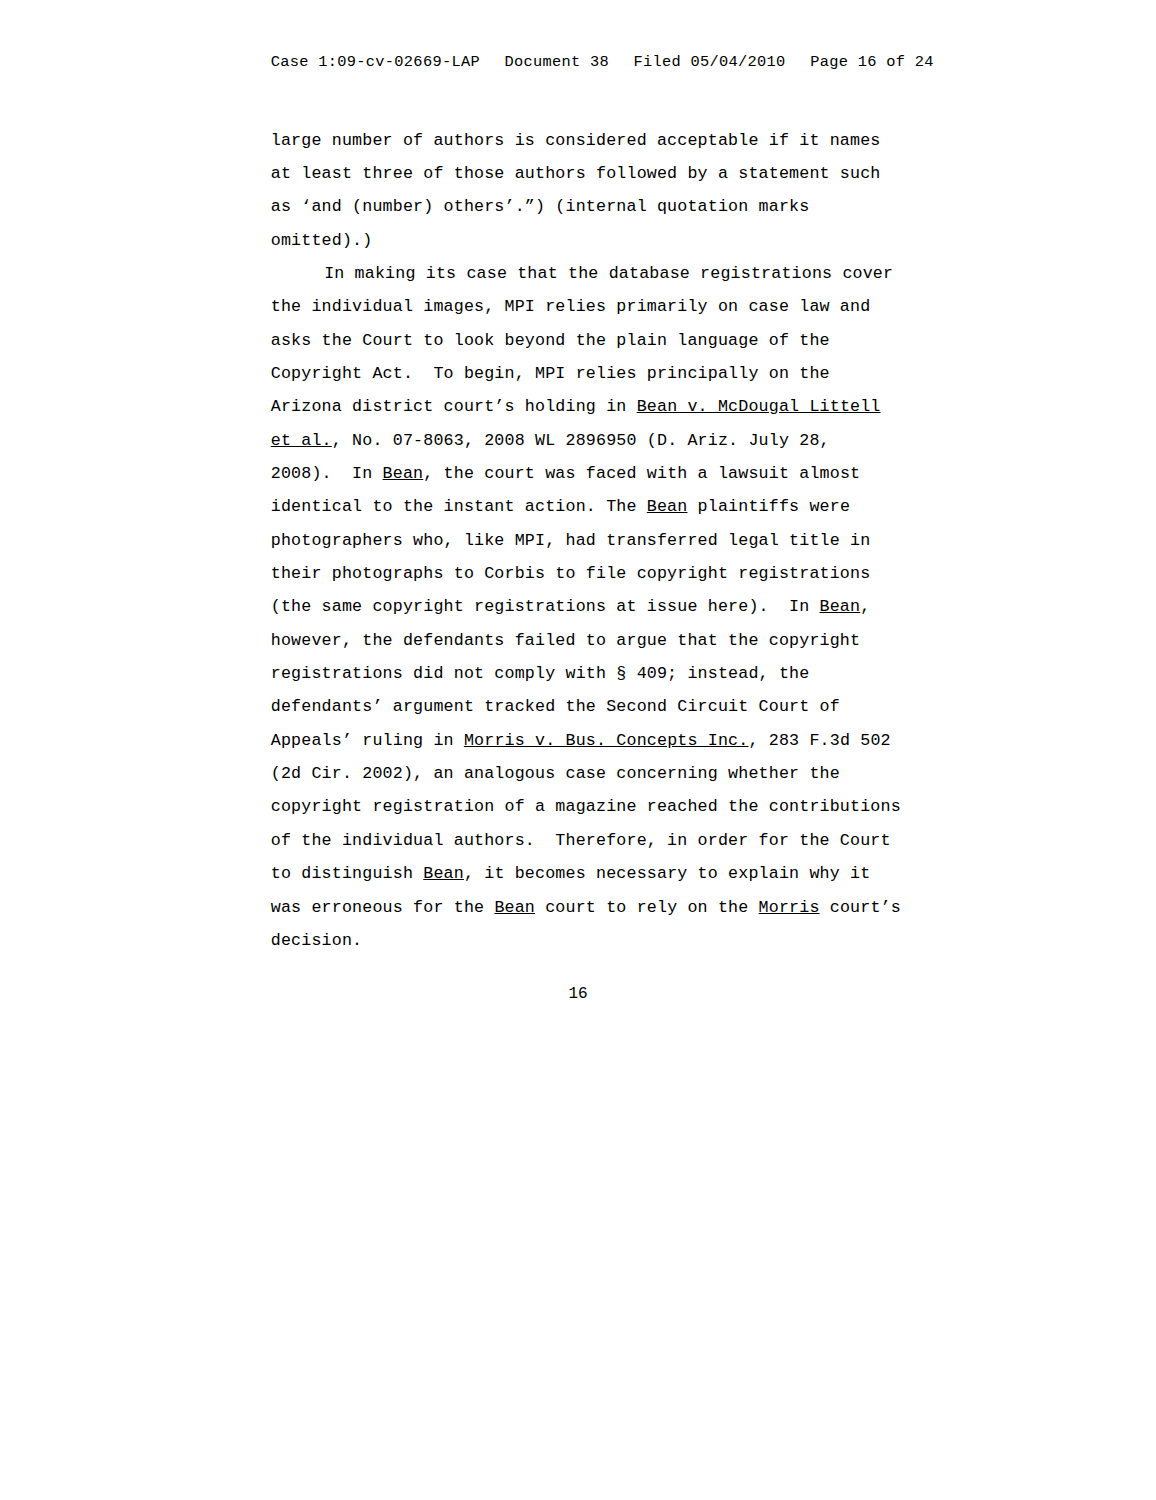Case 1:09-cv-02669-LAP Document 38 Filed 05/04/2010 Page 16 of 24
large number of authors is considered acceptable if it names at least three of those authors followed by a statement such as ‘and (number) others’.”) (internal quotation marks omitted).)
In making its case that the database registrations cover the individual images, MPI relies primarily on case law and asks the Court to look beyond the plain language of the Copyright Act. To begin, MPI relies principally on the Arizona district court’s holding in Bean v. McDougal Littell et al., No. 07-8063, 2008 WL 2896950 (D. Ariz. July 28, 2008). In Bean, the court was faced with a lawsuit almost identical to the instant action. The Bean plaintiffs were photographers who, like MPI, had transferred legal title in their photographs to Corbis to file copyright registrations (the same copyright registrations at issue here). In Bean, however, the defendants failed to argue that the copyright registrations did not comply with § 409; instead, the defendants’ argument tracked the Second Circuit Court of Appeals’ ruling in Morris v. Bus. Concepts Inc., 283 F.3d 502 (2d Cir. 2002), an analogous case concerning whether the copyright registration of a magazine reached the contributions of the individual authors. Therefore, in order for the Court to distinguish Bean, it becomes necessary to explain why it was erroneous for the Bean court to rely on the Morris court’s decision.
16